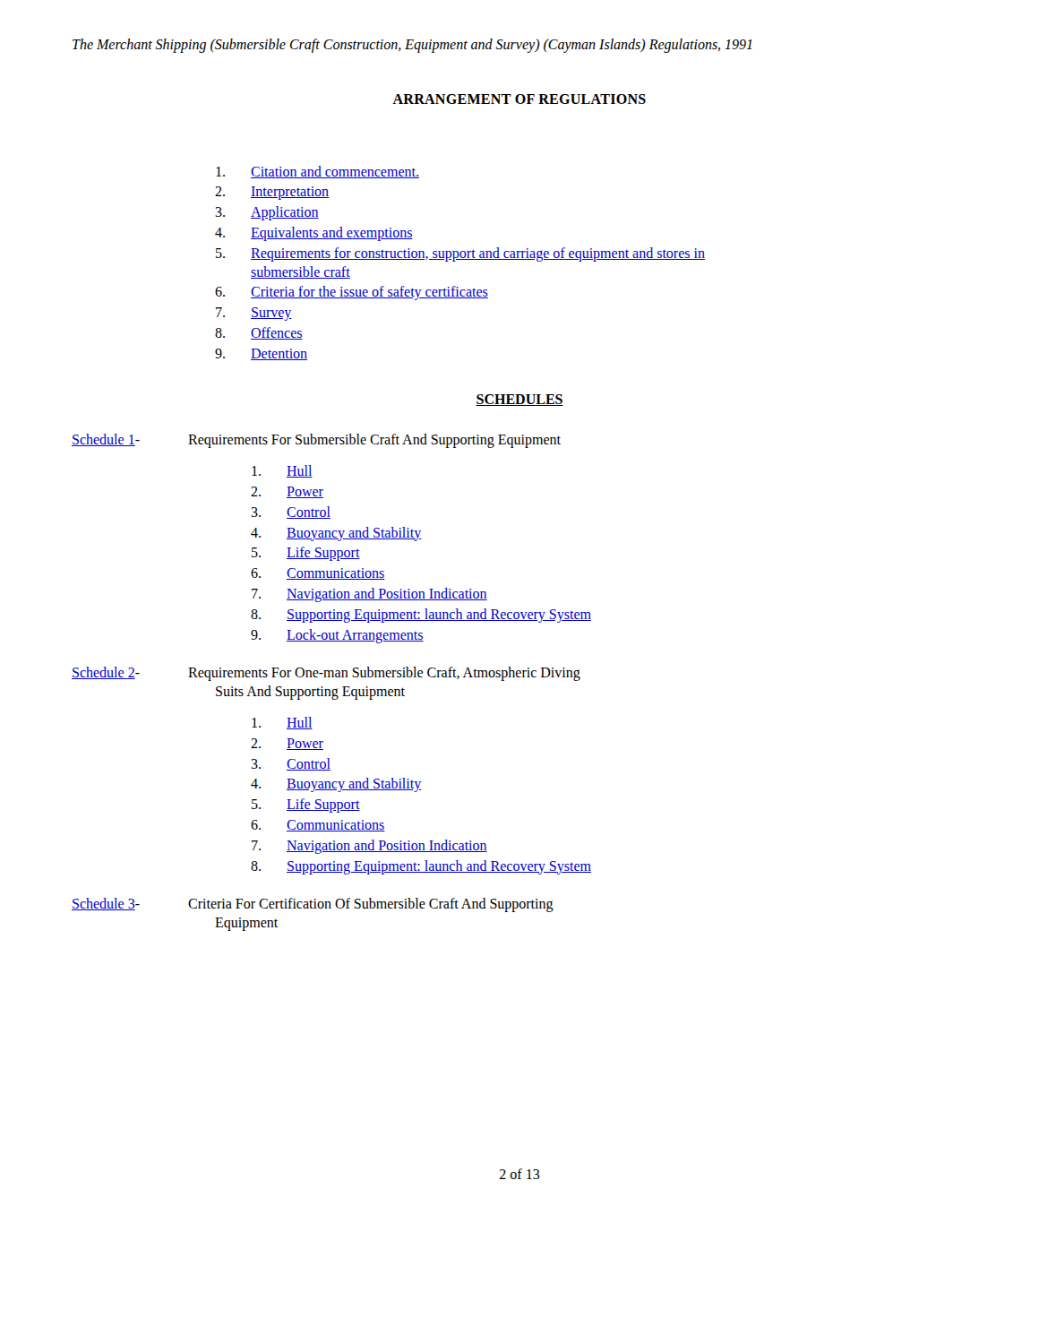The Merchant Shipping (Submersible Craft Construction, Equipment and Survey) (Cayman Islands) Regulations, 1991
ARRANGEMENT OF REGULATIONS
1. Citation and commencement.
2. Interpretation
3. Application
4. Equivalents and exemptions
5. Requirements for construction, support and carriage of equipment and stores in submersible craft
6. Criteria for the issue of safety certificates
7. Survey
8. Offences
9. Detention
SCHEDULES
Schedule 1- Requirements For Submersible Craft And Supporting Equipment
1. Hull
2. Power
3. Control
4. Buoyancy and Stability
5. Life Support
6. Communications
7. Navigation and Position Indication
8. Supporting Equipment: launch and Recovery System
9. Lock-out Arrangements
Schedule 2- Requirements For One-man Submersible Craft, Atmospheric DivingSuits And Supporting Equipment
1. Hull
2. Power
3. Control
4. Buoyancy and Stability
5. Life Support
6. Communications
7. Navigation and Position Indication
8. Supporting Equipment: launch and Recovery System
Schedule 3- Criteria For Certification Of Submersible Craft And SupportingEquipment
2 of 13